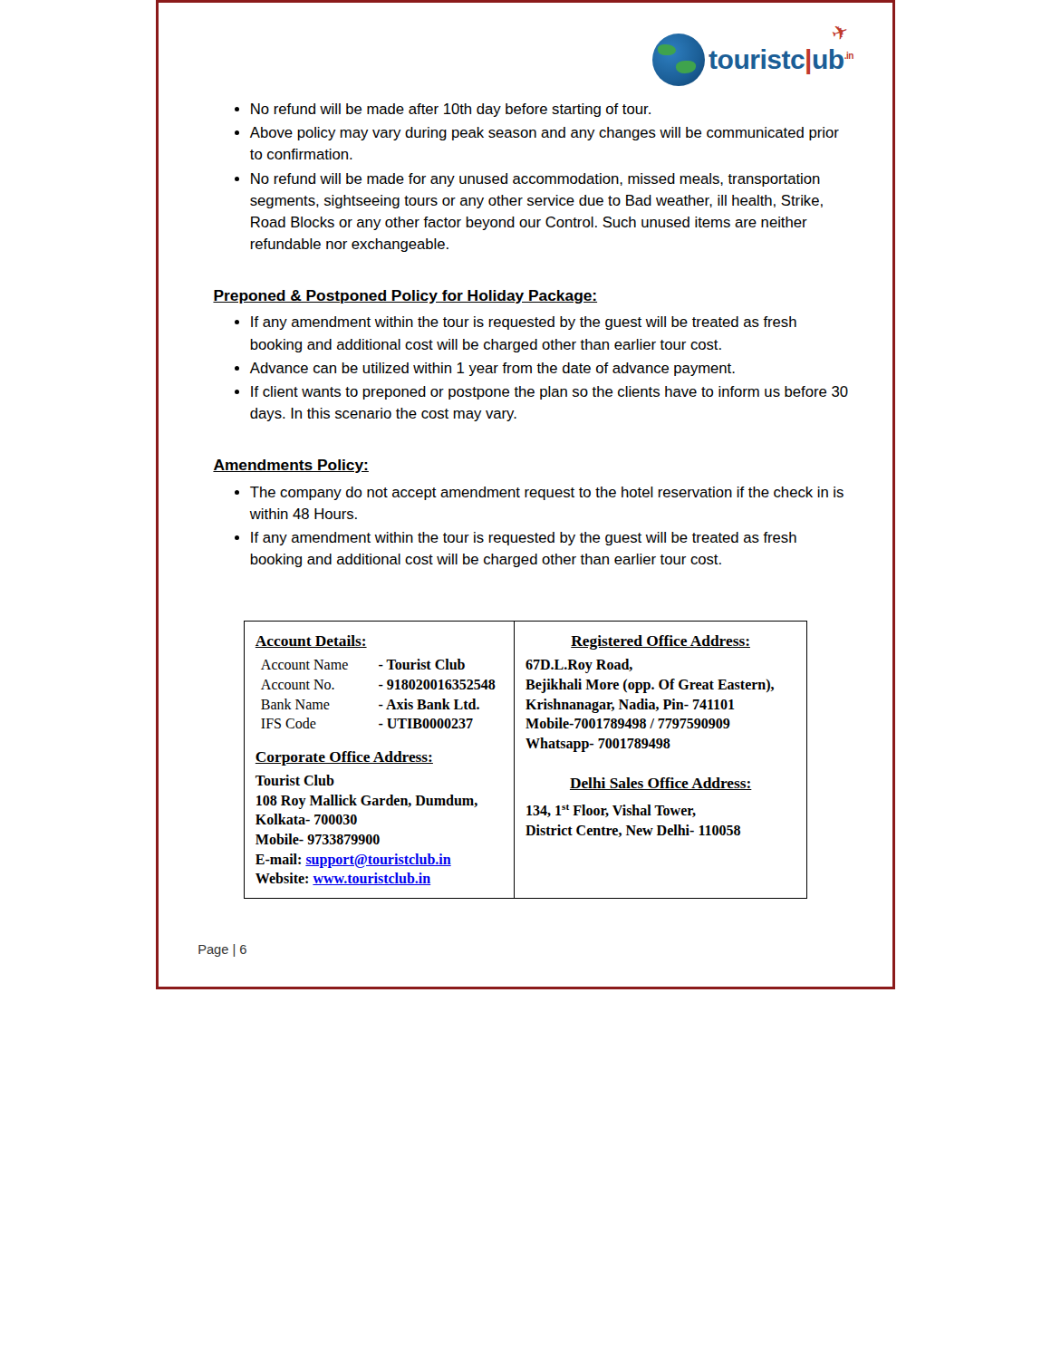✈ touristc|ub.in
No refund will be made after 10th day before starting of tour.
Above policy may vary during peak season and any changes will be communicated prior to confirmation.
No refund will be made for any unused accommodation, missed meals, transportation segments, sightseeing tours or any other service due to Bad weather, ill health, Strike, Road Blocks or any other factor beyond our Control. Such unused items are neither refundable nor exchangeable.
Preponed & Postponed Policy for Holiday Package:
If any amendment within the tour is requested by the guest will be treated as fresh booking and additional cost will be charged other than earlier tour cost.
Advance can be utilized within 1 year from the date of advance payment.
If client wants to preponed or postpone the plan so the clients have to inform us before 30 days. In this scenario the cost may vary.
Amendments Policy:
The company do not accept amendment request to the hotel reservation if the check in is within 48 Hours.
If any amendment within the tour is requested by the guest will be treated as fresh booking and additional cost will be charged other than earlier tour cost.
| Account Details: Account Name - Tourist Club Account No. - 918020016352548 Bank Name - Axis Bank Ltd. IFS Code - UTIB0000237 Corporate Office Address: Tourist Club 108 Roy Mallick Garden, Dumdum, Kolkata- 700030 Mobile- 9733879900 E-mail: support@touristclub.in Website: www.touristclub.in | Registered Office Address: 67D.L.Roy Road, Bejikhali More (opp. Of Great Eastern), Krishnanagar, Nadia, Pin- 741101 Mobile-7001789498 / 7797590909 Whatsapp- 7001789498 Delhi Sales Office Address: 134, 1 st Floor, Vishal Tower, District Centre, New Delhi- 110058 |
Page | 6